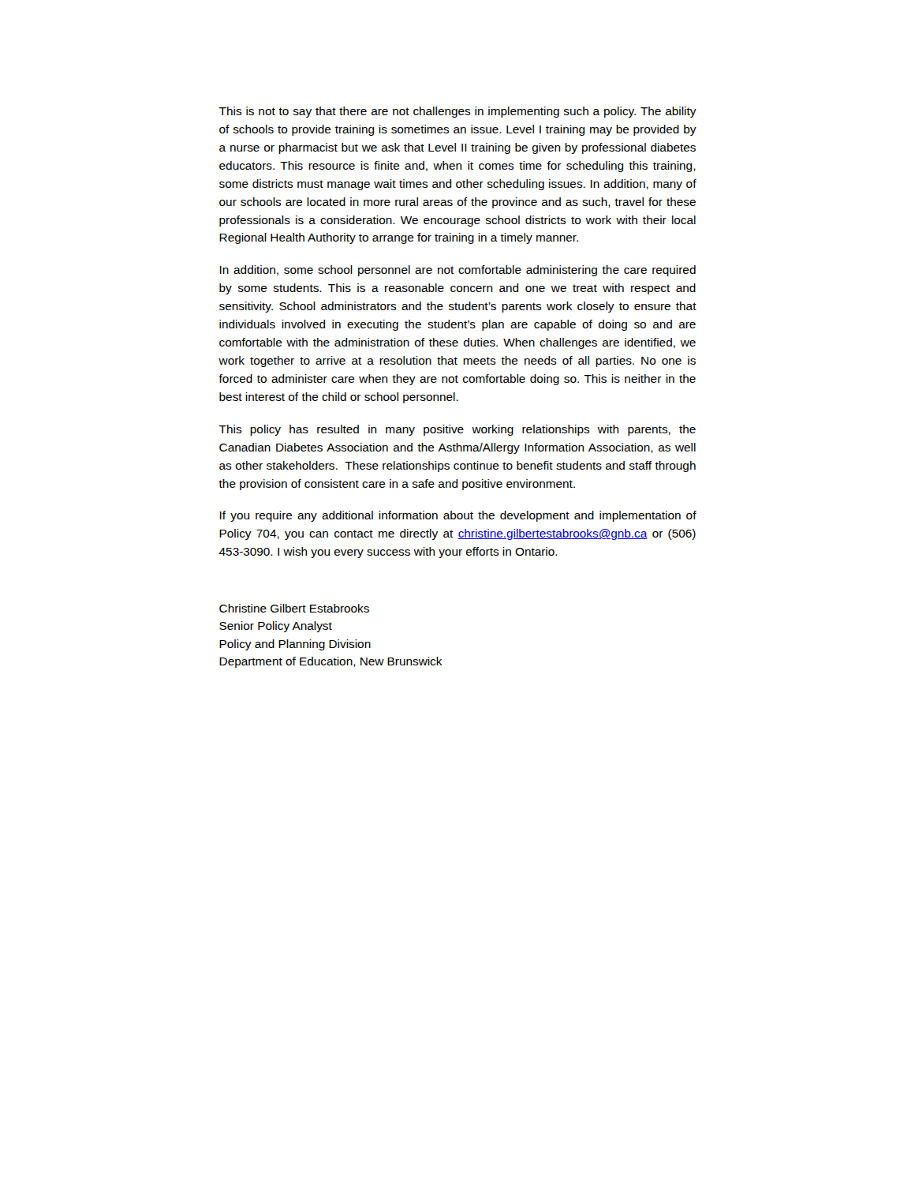This is not to say that there are not challenges in implementing such a policy. The ability of schools to provide training is sometimes an issue. Level I training may be provided by a nurse or pharmacist but we ask that Level II training be given by professional diabetes educators. This resource is finite and, when it comes time for scheduling this training, some districts must manage wait times and other scheduling issues. In addition, many of our schools are located in more rural areas of the province and as such, travel for these professionals is a consideration. We encourage school districts to work with their local Regional Health Authority to arrange for training in a timely manner.
In addition, some school personnel are not comfortable administering the care required by some students. This is a reasonable concern and one we treat with respect and sensitivity. School administrators and the student’s parents work closely to ensure that individuals involved in executing the student’s plan are capable of doing so and are comfortable with the administration of these duties. When challenges are identified, we work together to arrive at a resolution that meets the needs of all parties. No one is forced to administer care when they are not comfortable doing so. This is neither in the best interest of the child or school personnel.
This policy has resulted in many positive working relationships with parents, the Canadian Diabetes Association and the Asthma/Allergy Information Association, as well as other stakeholders. These relationships continue to benefit students and staff through the provision of consistent care in a safe and positive environment.
If you require any additional information about the development and implementation of Policy 704, you can contact me directly at christine.gilbertestabrooks@gnb.ca or (506) 453-3090. I wish you every success with your efforts in Ontario.
Christine Gilbert Estabrooks
Senior Policy Analyst
Policy and Planning Division
Department of Education, New Brunswick